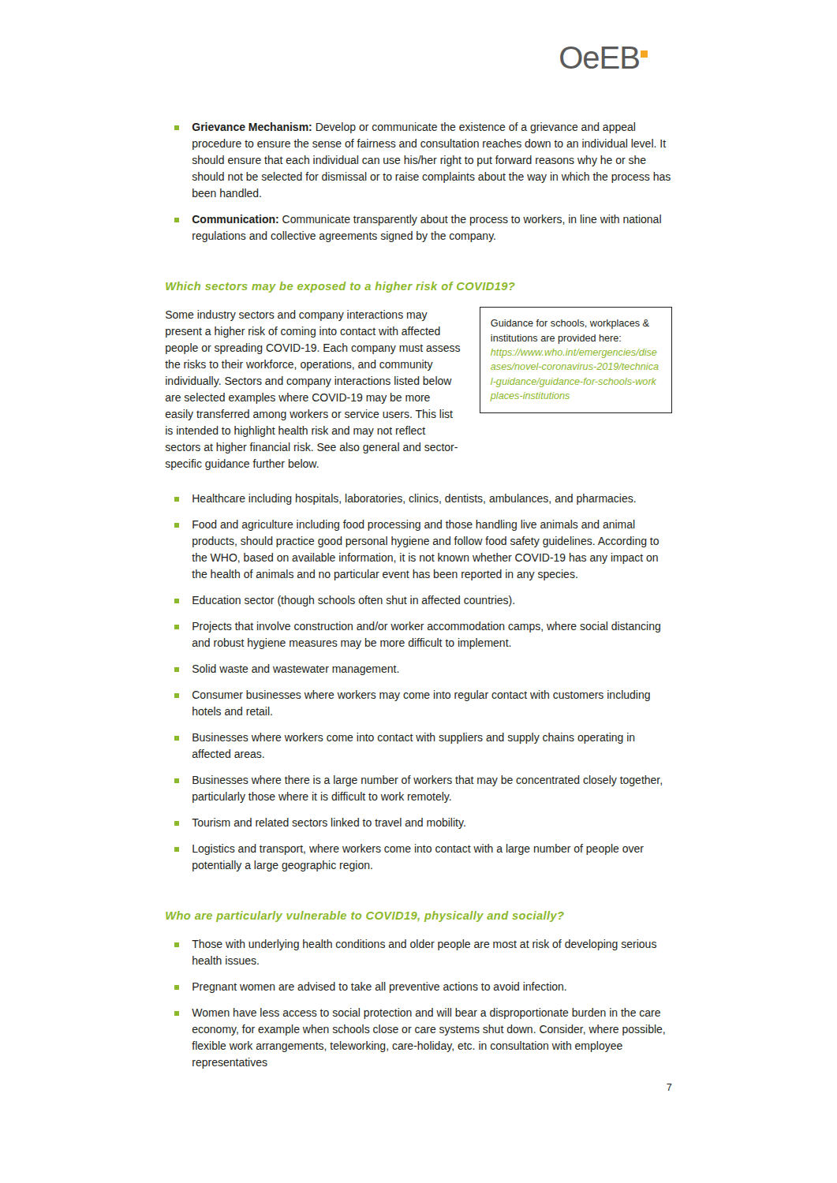OeEB
Grievance Mechanism: Develop or communicate the existence of a grievance and appeal procedure to ensure the sense of fairness and consultation reaches down to an individual level. It should ensure that each individual can use his/her right to put forward reasons why he or she should not be selected for dismissal or to raise complaints about the way in which the process has been handled.
Communication: Communicate transparently about the process to workers, in line with national regulations and collective agreements signed by the company.
Which sectors may be exposed to a higher risk of COVID19?
Some industry sectors and company interactions may present a higher risk of coming into contact with affected people or spreading COVID-19. Each company must assess the risks to their workforce, operations, and community individually. Sectors and company interactions listed below are selected examples where COVID-19 may be more easily transferred among workers or service users. This list is intended to highlight health risk and may not reflect sectors at higher financial risk. See also general and sector-specific guidance further below.
Guidance for schools, workplaces & institutions are provided here:
https://www.who.int/emergencies/diseases/novel-coronavirus-2019/technical-guidance/guidance-for-schools-workplaces-institutions
Healthcare including hospitals, laboratories, clinics, dentists, ambulances, and pharmacies.
Food and agriculture including food processing and those handling live animals and animal products, should practice good personal hygiene and follow food safety guidelines. According to the WHO, based on available information, it is not known whether COVID-19 has any impact on the health of animals and no particular event has been reported in any species.
Education sector (though schools often shut in affected countries).
Projects that involve construction and/or worker accommodation camps, where social distancing and robust hygiene measures may be more difficult to implement.
Solid waste and wastewater management.
Consumer businesses where workers may come into regular contact with customers including hotels and retail.
Businesses where workers come into contact with suppliers and supply chains operating in affected areas.
Businesses where there is a large number of workers that may be concentrated closely together, particularly those where it is difficult to work remotely.
Tourism and related sectors linked to travel and mobility.
Logistics and transport, where workers come into contact with a large number of people over potentially a large geographic region.
Who are particularly vulnerable to COVID19, physically and socially?
Those with underlying health conditions and older people are most at risk of developing serious health issues.
Pregnant women are advised to take all preventive actions to avoid infection.
Women have less access to social protection and will bear a disproportionate burden in the care economy, for example when schools close or care systems shut down. Consider, where possible, flexible work arrangements, teleworking, care-holiday, etc. in consultation with employee representatives
7